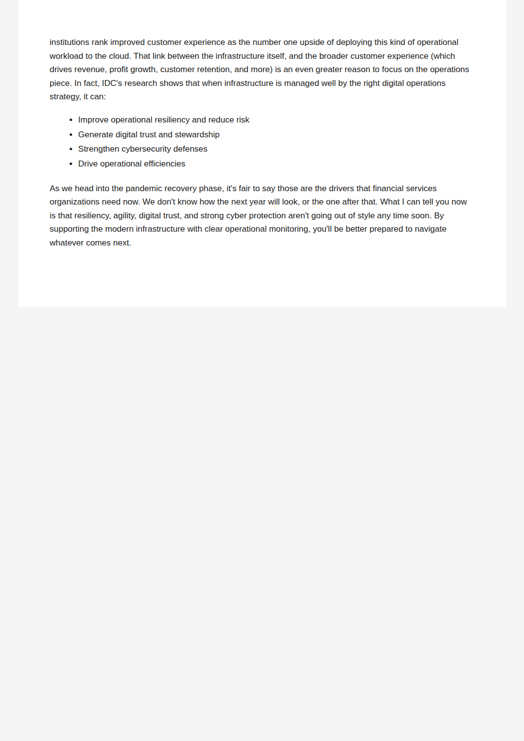institutions rank improved customer experience as the number one upside of deploying this kind of operational workload to the cloud. That link between the infrastructure itself, and the broader customer experience (which drives revenue, profit growth, customer retention, and more) is an even greater reason to focus on the operations piece. In fact, IDC's research shows that when infrastructure is managed well by the right digital operations strategy, it can:
Improve operational resiliency and reduce risk
Generate digital trust and stewardship
Strengthen cybersecurity defenses
Drive operational efficiencies
As we head into the pandemic recovery phase, it's fair to say those are the drivers that financial services organizations need now. We don't know how the next year will look, or the one after that. What I can tell you now is that resiliency, agility, digital trust, and strong cyber protection aren't going out of style any time soon. By supporting the modern infrastructure with clear operational monitoring, you'll be better prepared to navigate whatever comes next.